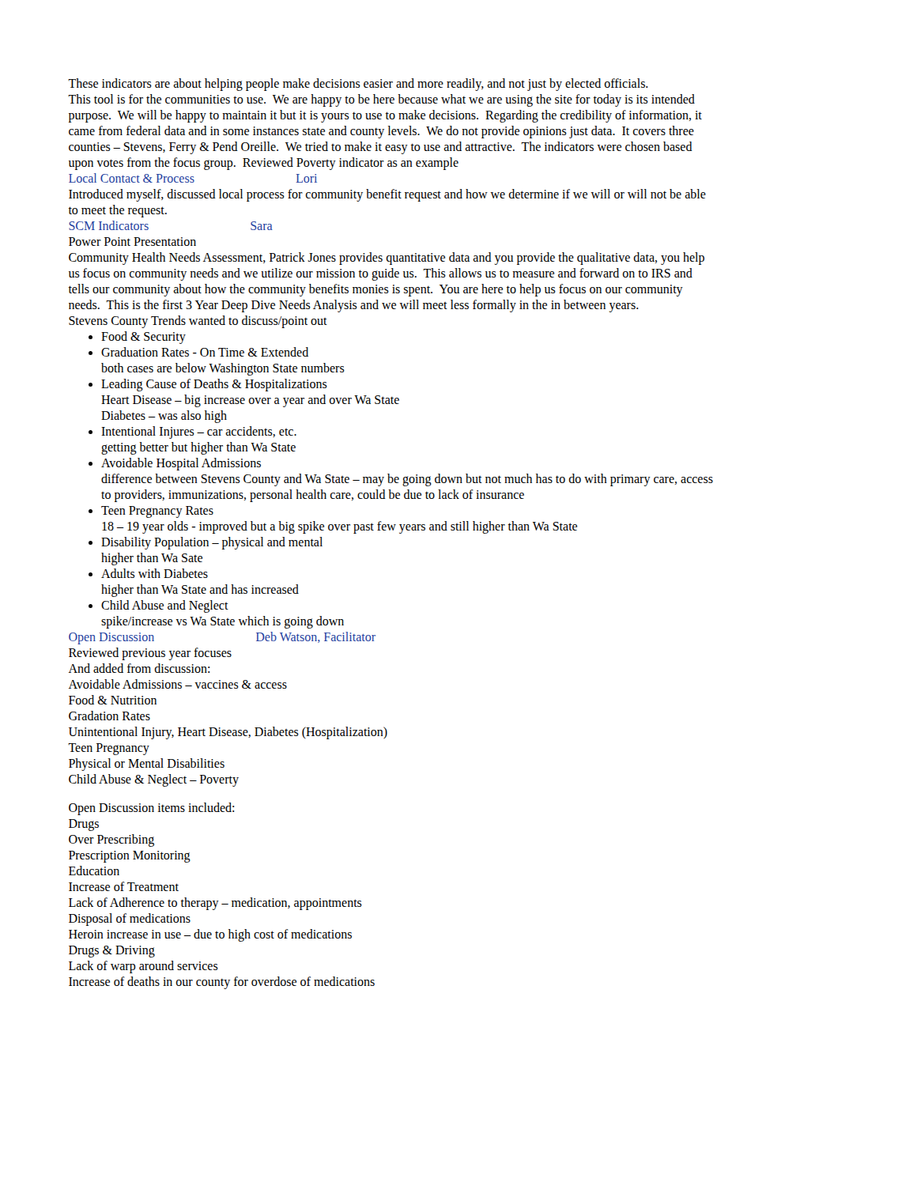These indicators are about helping people make decisions easier and more readily, and not just by elected officials.
This tool is for the communities to use. We are happy to be here because what we are using the site for today is its intended purpose. We will be happy to maintain it but it is yours to use to make decisions. Regarding the credibility of information, it came from federal data and in some instances state and county levels. We do not provide opinions just data. It covers three counties – Stevens, Ferry & Pend Oreille. We tried to make it easy to use and attractive. The indicators were chosen based upon votes from the focus group. Reviewed Poverty indicator as an example
Local Contact & Process Lori
Introduced myself, discussed local process for community benefit request and how we determine if we will or will not be able to meet the request.
SCM Indicators Sara
Power Point Presentation
Community Health Needs Assessment, Patrick Jones provides quantitative data and you provide the qualitative data, you help us focus on community needs and we utilize our mission to guide us. This allows us to measure and forward on to IRS and tells our community about how the community benefits monies is spent. You are here to help us focus on our community needs. This is the first 3 Year Deep Dive Needs Analysis and we will meet less formally in the in between years.
Stevens County Trends wanted to discuss/point out
Food & Security
Graduation Rates - On Time & Extended both cases are below Washington State numbers
Leading Cause of Deaths & Hospitalizations Heart Disease – big increase over a year and over Wa State Diabetes – was also high
Intentional Injures – car accidents, etc. getting better but higher than Wa State
Avoidable Hospital Admissions difference between Stevens County and Wa State – may be going down but not much has to do with primary care, access to providers, immunizations, personal health care, could be due to lack of insurance
Teen Pregnancy Rates 18 – 19 year olds - improved but a big spike over past few years and still higher than Wa State
Disability Population – physical and mental higher than Wa Sate
Adults with Diabetes higher than Wa State and has increased
Child Abuse and Neglect spike/increase vs Wa State which is going down
Open Discussion Deb Watson, Facilitator
Reviewed previous year focuses
And added from discussion:
Avoidable Admissions – vaccines & access
Food & Nutrition
Gradation Rates
Unintentional Injury, Heart Disease, Diabetes (Hospitalization)
Teen Pregnancy
Physical or Mental Disabilities
Child Abuse & Neglect – Poverty
Open Discussion items included:
Drugs
Over Prescribing
Prescription Monitoring
Education
Increase of Treatment
Lack of Adherence to therapy – medication, appointments
Disposal of medications
Heroin increase in use – due to high cost of medications
Drugs & Driving
Lack of warp around services
Increase of deaths in our county for overdose of medications